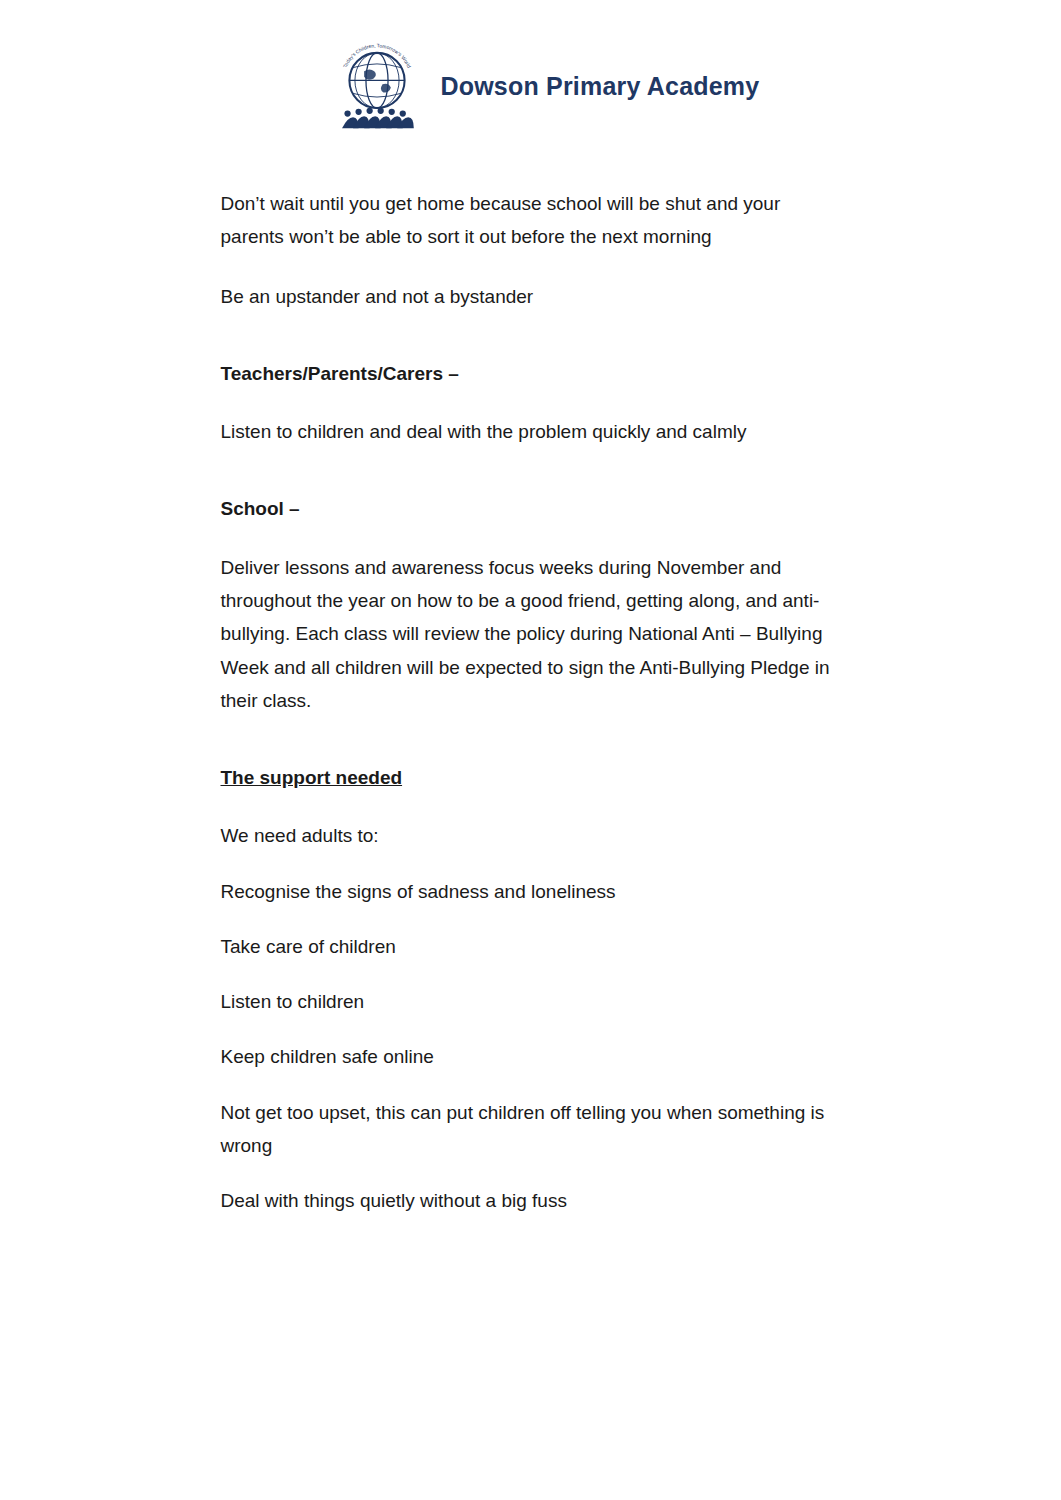Today's Children, Tomorrow's World
Dowson Primary Academy
Don’t wait until you get home because school will be shut and your parents won’t be able to sort it out before the next morning
Be an upstander and not a bystander
Teachers/Parents/Carers –
Listen to children and deal with the problem quickly and calmly
School –
Deliver lessons and awareness focus weeks during November and throughout the year on how to be a good friend, getting along, and anti-bullying. Each class will review the policy during National Anti – Bullying Week and all children will be expected to sign the Anti-Bullying Pledge in their class.
The support needed
We need adults to:
Recognise the signs of sadness and loneliness
Take care of children
Listen to children
Keep children safe online
Not get too upset, this can put children off telling you when something is wrong
Deal with things quietly without a big fuss